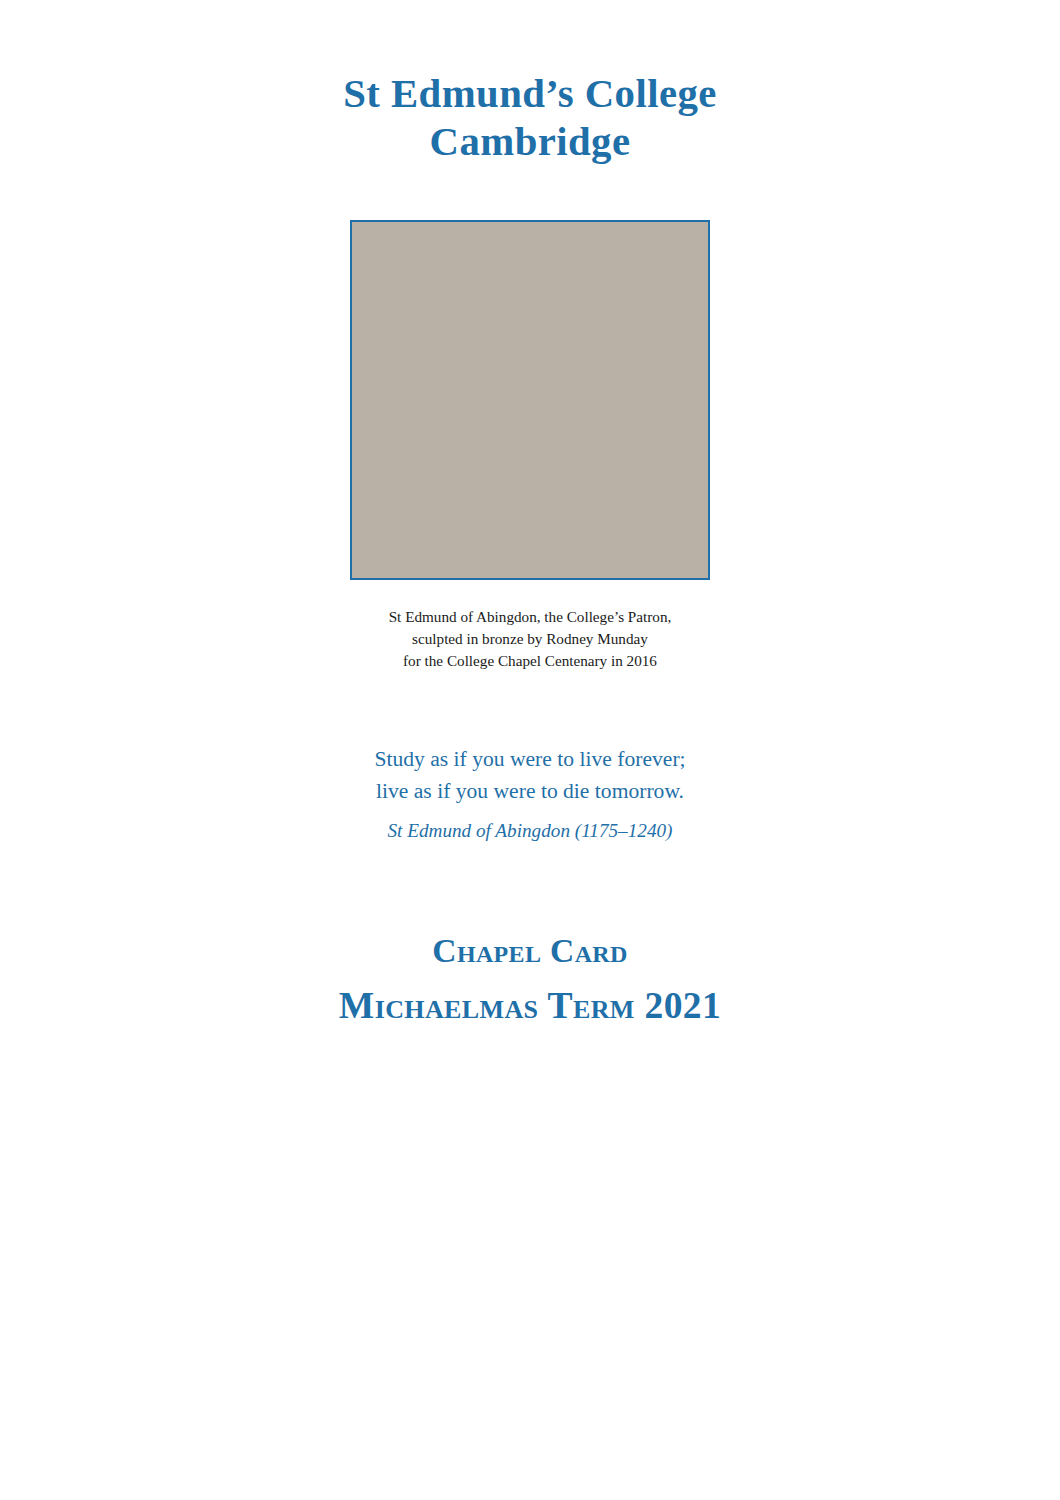St Edmund’s College Cambridge
St Edmund of Abingdon, the College’s Patron,
sculpted in bronze by Rodney Munday
for the College Chapel Centenary in 2016
Study as if you were to live forever;
live as if you were to die tomorrow.
St Edmund of Abingdon (1175–1240)
Chapel Card
Michaelmas Term 2021